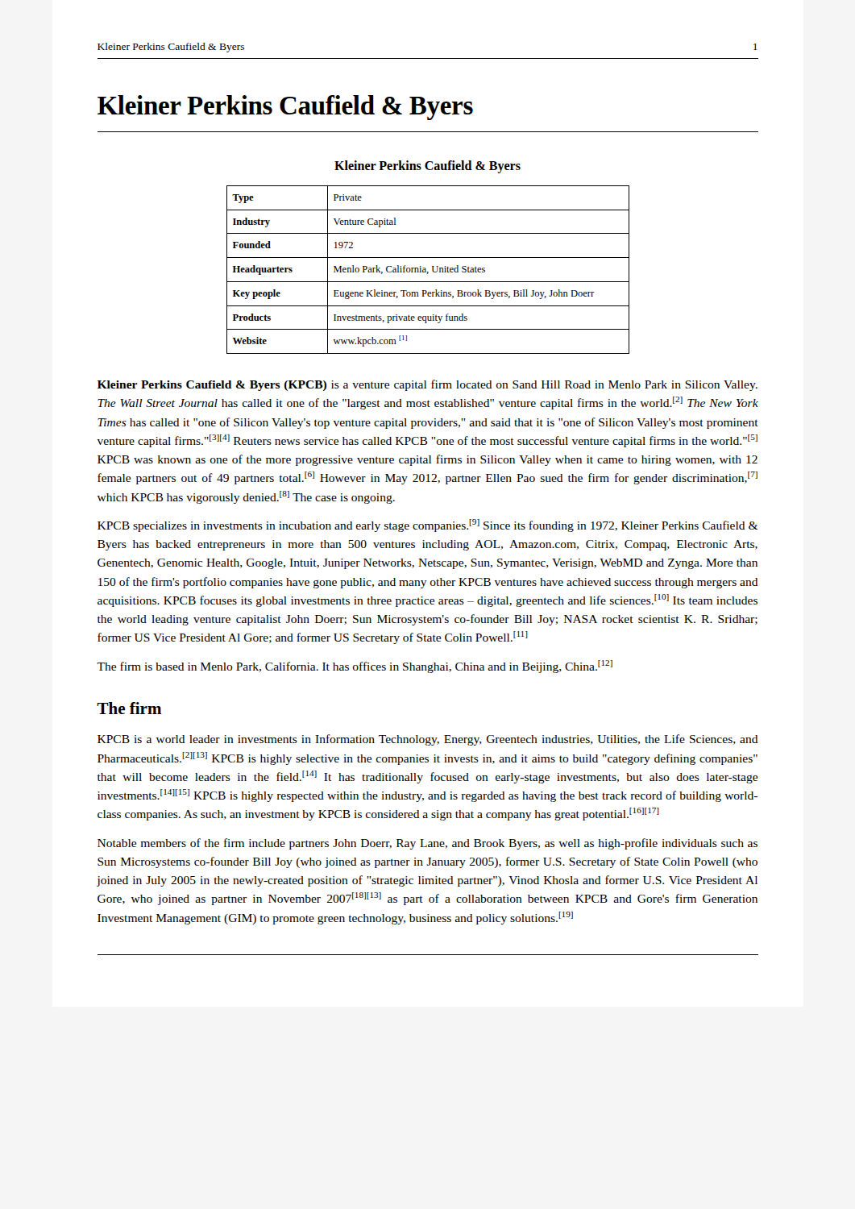Kleiner Perkins Caufield & Byers
1
Kleiner Perkins Caufield & Byers
Kleiner Perkins Caufield & Byers
| Type | Private |
| Industry | Venture Capital |
| Founded | 1972 |
| Headquarters | Menlo Park, California, United States |
| Key people | Eugene Kleiner, Tom Perkins, Brook Byers, Bill Joy, John Doerr |
| Products | Investments, private equity funds |
| Website | www.kpcb.com [1] |
Kleiner Perkins Caufield & Byers (KPCB) is a venture capital firm located on Sand Hill Road in Menlo Park in Silicon Valley. The Wall Street Journal has called it one of the "largest and most established" venture capital firms in the world.[2] The New York Times has called it "one of Silicon Valley's top venture capital providers," and said that it is "one of Silicon Valley's most prominent venture capital firms."[3][4] Reuters news service has called KPCB "one of the most successful venture capital firms in the world."[5] KPCB was known as one of the more progressive venture capital firms in Silicon Valley when it came to hiring women, with 12 female partners out of 49 partners total.[6] However in May 2012, partner Ellen Pao sued the firm for gender discrimination,[7] which KPCB has vigorously denied.[8] The case is ongoing.
KPCB specializes in investments in incubation and early stage companies.[9] Since its founding in 1972, Kleiner Perkins Caufield & Byers has backed entrepreneurs in more than 500 ventures including AOL, Amazon.com, Citrix, Compaq, Electronic Arts, Genentech, Genomic Health, Google, Intuit, Juniper Networks, Netscape, Sun, Symantec, Verisign, WebMD and Zynga. More than 150 of the firm's portfolio companies have gone public, and many other KPCB ventures have achieved success through mergers and acquisitions. KPCB focuses its global investments in three practice areas – digital, greentech and life sciences.[10] Its team includes the world leading venture capitalist John Doerr; Sun Microsystem's co-founder Bill Joy; NASA rocket scientist K. R. Sridhar; former US Vice President Al Gore; and former US Secretary of State Colin Powell.[11]
The firm is based in Menlo Park, California. It has offices in Shanghai, China and in Beijing, China.[12]
The firm
KPCB is a world leader in investments in Information Technology, Energy, Greentech industries, Utilities, the Life Sciences, and Pharmaceuticals.[2][13] KPCB is highly selective in the companies it invests in, and it aims to build "category defining companies" that will become leaders in the field.[14] It has traditionally focused on early-stage investments, but also does later-stage investments.[14][15] KPCB is highly respected within the industry, and is regarded as having the best track record of building world-class companies. As such, an investment by KPCB is considered a sign that a company has great potential.[16][17]
Notable members of the firm include partners John Doerr, Ray Lane, and Brook Byers, as well as high-profile individuals such as Sun Microsystems co-founder Bill Joy (who joined as partner in January 2005), former U.S. Secretary of State Colin Powell (who joined in July 2005 in the newly-created position of "strategic limited partner"), Vinod Khosla and former U.S. Vice President Al Gore, who joined as partner in November 2007[18][13] as part of a collaboration between KPCB and Gore's firm Generation Investment Management (GIM) to promote green technology, business and policy solutions.[19]